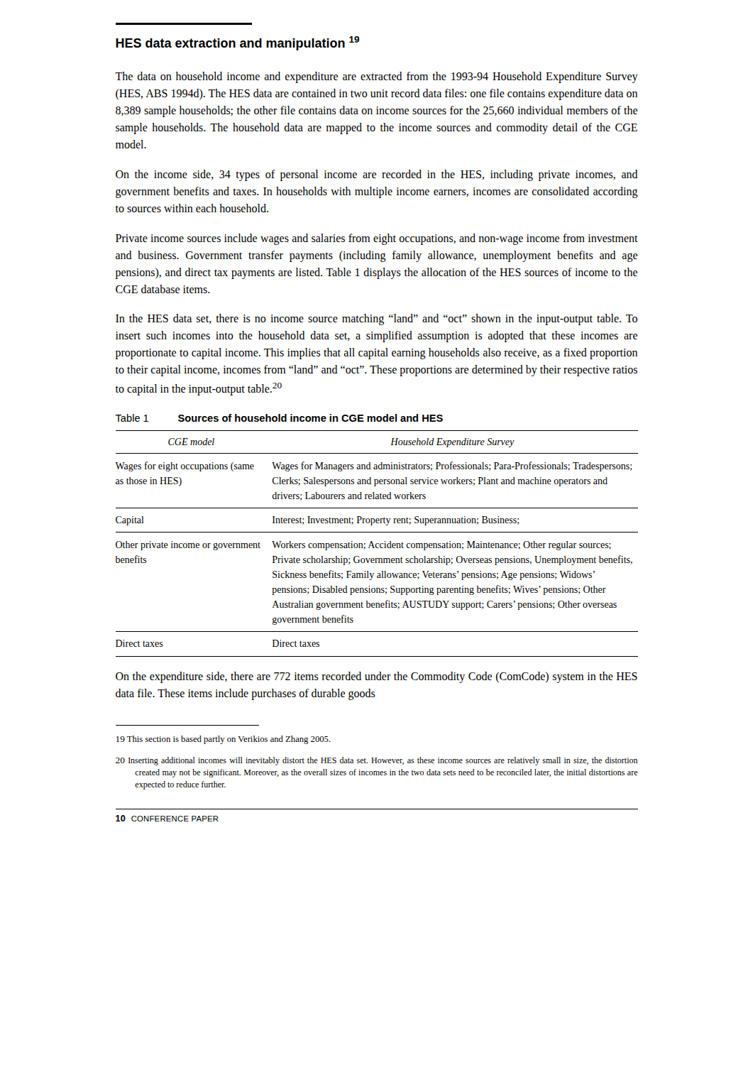HES data extraction and manipulation 19
The data on household income and expenditure are extracted from the 1993-94 Household Expenditure Survey (HES, ABS 1994d). The HES data are contained in two unit record data files: one file contains expenditure data on 8,389 sample households; the other file contains data on income sources for the 25,660 individual members of the sample households. The household data are mapped to the income sources and commodity detail of the CGE model.
On the income side, 34 types of personal income are recorded in the HES, including private incomes, and government benefits and taxes. In households with multiple income earners, incomes are consolidated according to sources within each household.
Private income sources include wages and salaries from eight occupations, and non-wage income from investment and business. Government transfer payments (including family allowance, unemployment benefits and age pensions), and direct tax payments are listed. Table 1 displays the allocation of the HES sources of income to the CGE database items.
In the HES data set, there is no income source matching “land” and “oct” shown in the input-output table. To insert such incomes into the household data set, a simplified assumption is adopted that these incomes are proportionate to capital income. This implies that all capital earning households also receive, as a fixed proportion to their capital income, incomes from “land” and “oct”. These proportions are determined by their respective ratios to capital in the input-output table.20
| Table 1 | Sources of household income in CGE model and HES |
| CGE model | Household Expenditure Survey |
| --- | --- |
| Wages for eight occupations (same as those in HES) | Wages for Managers and administrators; Professionals; Para-Professionals; Tradespersons; Clerks; Salespersons and personal service workers; Plant and machine operators and drivers; Labourers and related workers |
| Capital | Interest; Investment; Property rent; Superannuation; Business; |
| Other private income or government benefits | Workers compensation; Accident compensation; Maintenance; Other regular sources; Private scholarship; Government scholarship; Overseas pensions, Unemployment benefits, Sickness benefits; Family allowance; Veterans’ pensions; Age pensions; Widows’ pensions; Disabled pensions; Supporting parenting benefits; Wives’ pensions; Other Australian government benefits; AUSTUDY support; Carers’ pensions; Other overseas government benefits |
| Direct taxes | Direct taxes |
On the expenditure side, there are 772 items recorded under the Commodity Code (ComCode) system in the HES data file. These items include purchases of durable goods
19 This section is based partly on Verikios and Zhang 2005.
20 Inserting additional incomes will inevitably distort the HES data set. However, as these income sources are relatively small in size, the distortion created may not be significant. Moreover, as the overall sizes of incomes in the two data sets need to be reconciled later, the initial distortions are expected to reduce further.
10 CONFERENCE PAPER